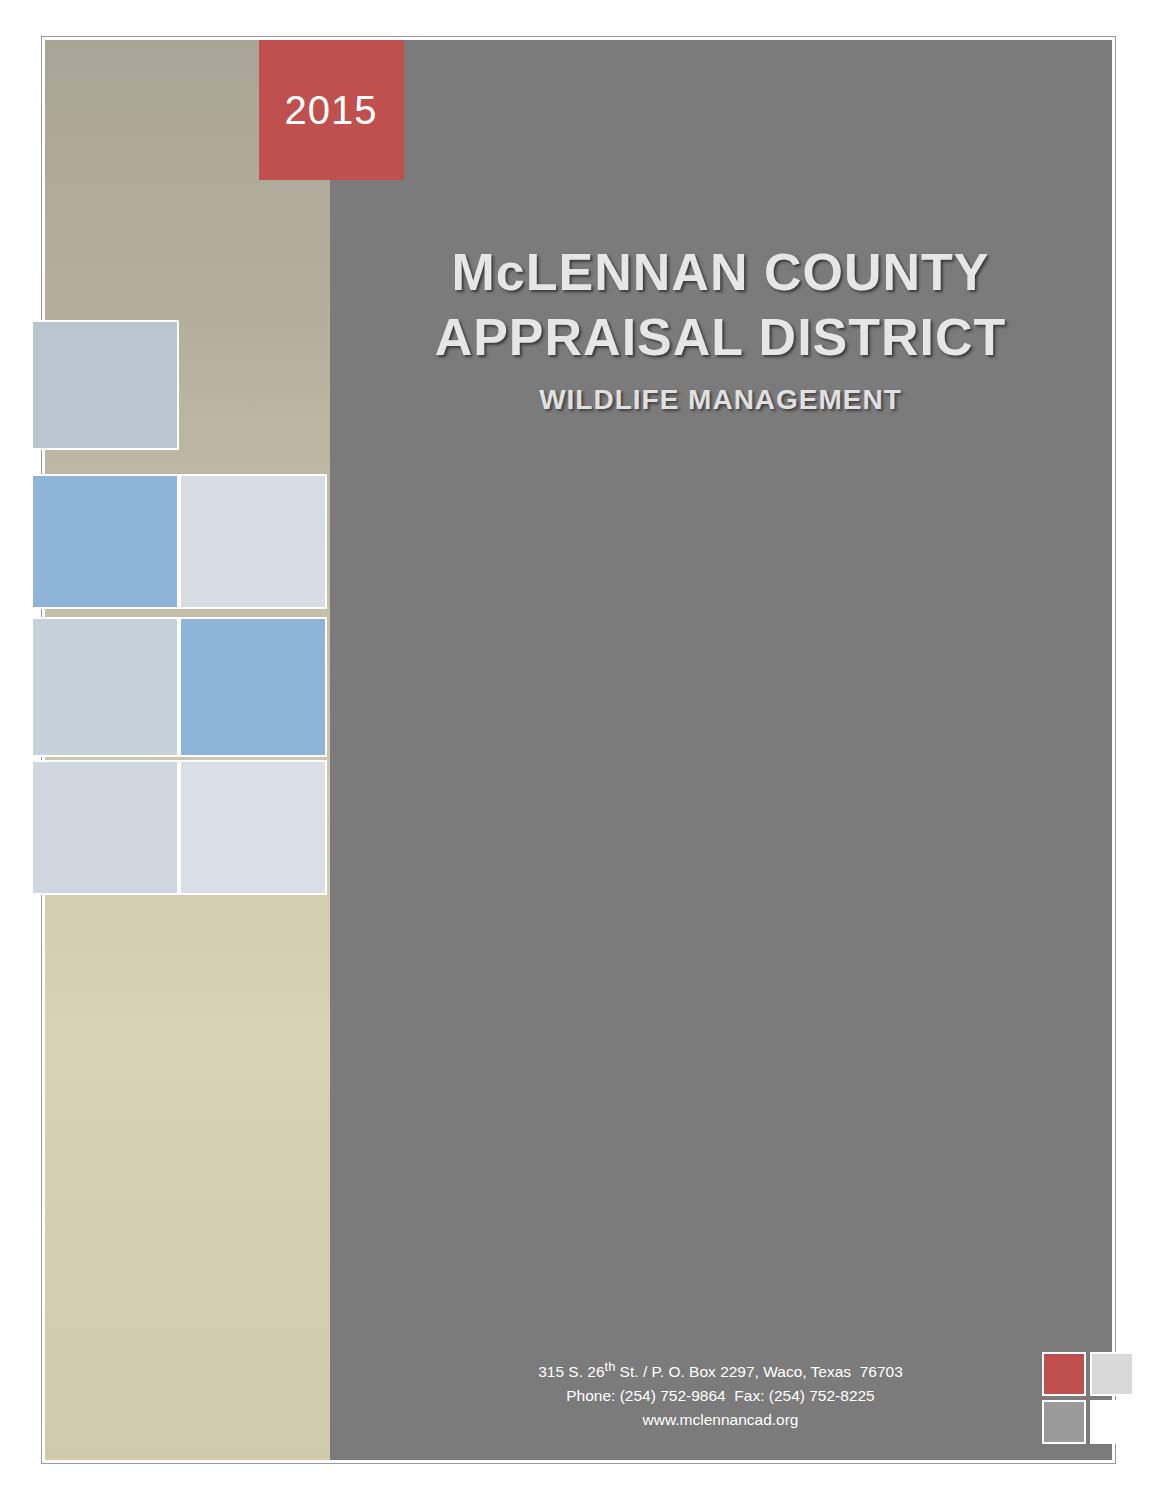2015
McLENNAN COUNTY
APPRAISAL DISTRICT
WILDLIFE MANAGEMENT
315 S. 26th St. / P. O. Box 2297, Waco, Texas 76703
Phone: (254) 752-9864 Fax: (254) 752-8225
www.mclennancad.org